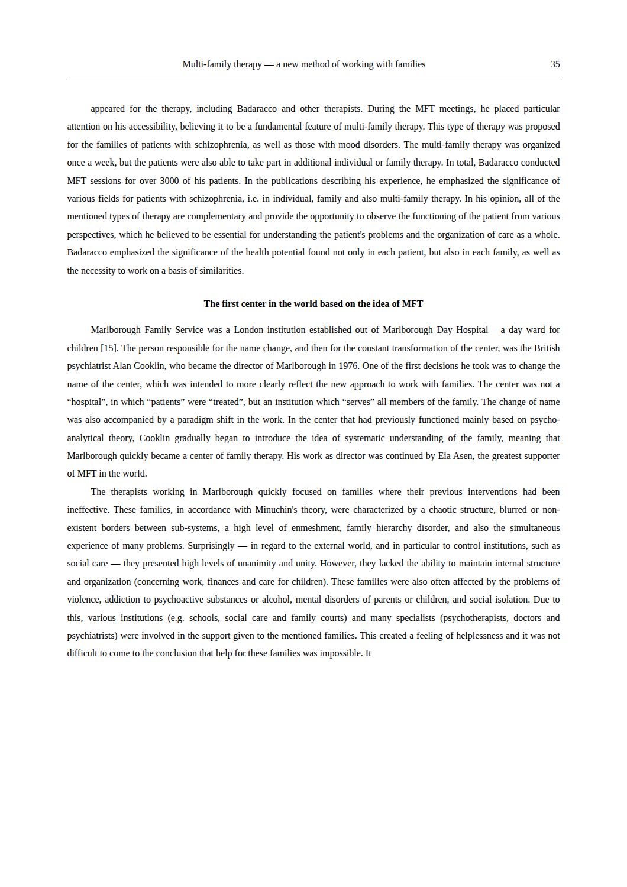Multi-family therapy — a new method of working with families 35
appeared for the therapy, including Badaracco and other therapists. During the MFT meetings, he placed particular attention on his accessibility, believing it to be a fundamental feature of multi-family therapy. This type of therapy was proposed for the families of patients with schizophrenia, as well as those with mood disorders. The multi-family therapy was organized once a week, but the patients were also able to take part in additional individual or family therapy. In total, Badaracco conducted MFT sessions for over 3000 of his patients. In the publications describing his experience, he emphasized the significance of various fields for patients with schizophrenia, i.e. in individual, family and also multi-family therapy. In his opinion, all of the mentioned types of therapy are complementary and provide the opportunity to observe the functioning of the patient from various perspectives, which he believed to be essential for understanding the patient's problems and the organization of care as a whole. Badaracco emphasized the significance of the health potential found not only in each patient, but also in each family, as well as the necessity to work on a basis of similarities.
The first center in the world based on the idea of MFT
Marlborough Family Service was a London institution established out of Marlborough Day Hospital – a day ward for children [15]. The person responsible for the name change, and then for the constant transformation of the center, was the British psychiatrist Alan Cooklin, who became the director of Marlborough in 1976. One of the first decisions he took was to change the name of the center, which was intended to more clearly reflect the new approach to work with families. The center was not a “hospital”, in which “patients” were “treated”, but an institution which “serves” all members of the family. The change of name was also accompanied by a paradigm shift in the work. In the center that had previously functioned mainly based on psycho-analytical theory, Cooklin gradually began to introduce the idea of systematic understanding of the family, meaning that Marlborough quickly became a center of family therapy. His work as director was continued by Eia Asen, the greatest supporter of MFT in the world.
The therapists working in Marlborough quickly focused on families where their previous interventions had been ineffective. These families, in accordance with Minuchin's theory, were characterized by a chaotic structure, blurred or non-existent borders between sub-systems, a high level of enmeshment, family hierarchy disorder, and also the simultaneous experience of many problems. Surprisingly — in regard to the external world, and in particular to control institutions, such as social care — they presented high levels of unanimity and unity. However, they lacked the ability to maintain internal structure and organization (concerning work, finances and care for children). These families were also often affected by the problems of violence, addiction to psychoactive substances or alcohol, mental disorders of parents or children, and social isolation. Due to this, various institutions (e.g. schools, social care and family courts) and many specialists (psychotherapists, doctors and psychiatrists) were involved in the support given to the mentioned families. This created a feeling of helplessness and it was not difficult to come to the conclusion that help for these families was impossible. It